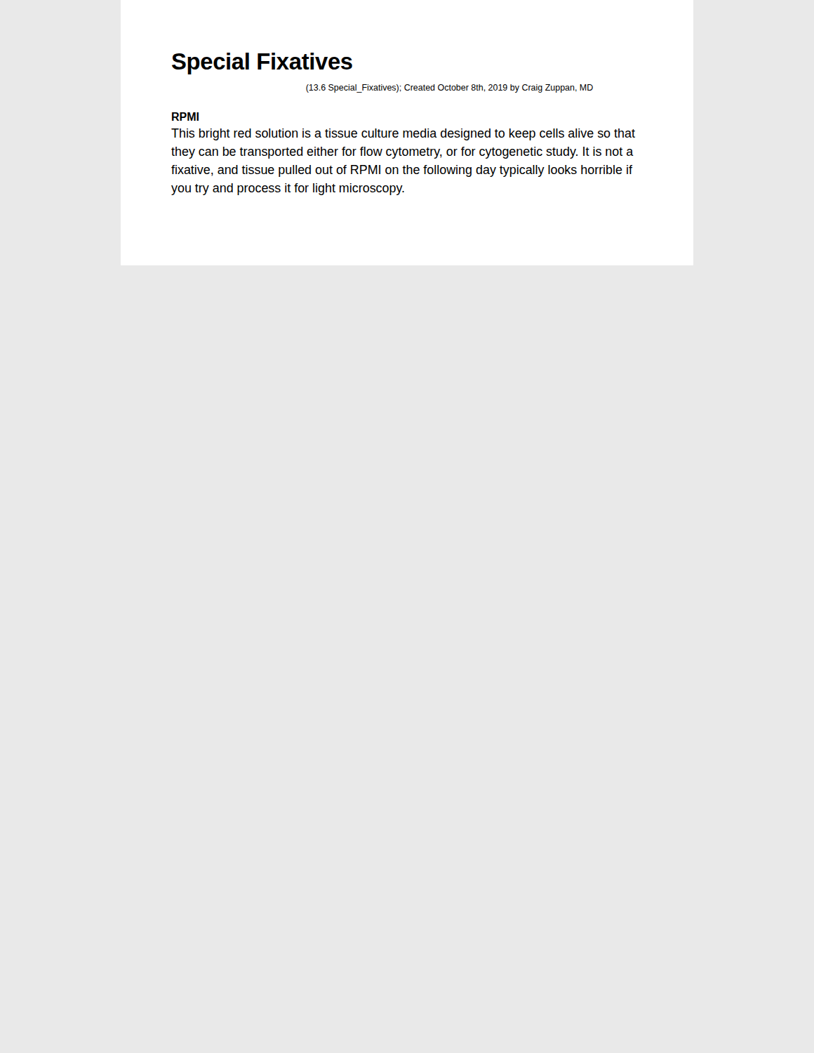Special Fixatives
(13.6 Special_Fixatives); Created October 8th, 2019 by Craig Zuppan, MD
RPMI
This bright red solution is a tissue culture media designed to keep cells alive so that they can be transported either for flow cytometry, or for cytogenetic study. It is not a fixative, and tissue pulled out of RPMI on the following day typically looks horrible if you try and process it for light microscopy.